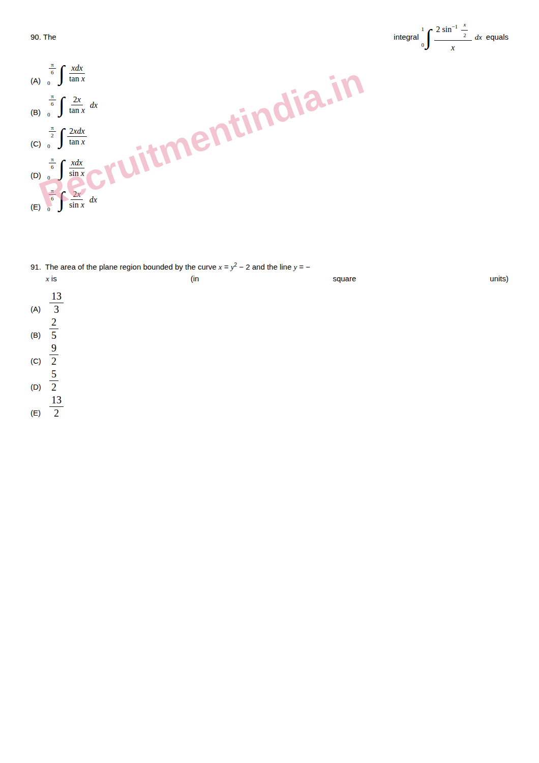Recruitmentindia.in
90. The integral 1 0 ∫ 2 sin−1 x 2 x dx equals
(A) π 6 0 ∫ xdx tan x
(B) π 6 0 ∫ 2x tan x dx
(C) π 2 0 ∫ 2xdx tan x
(D) π 6 0 ∫ xdx sin x
(E) π 6 0 ∫ 2x sin x dx
91. The area of the plane region bounded by the curve x = y 2 − 2 and the line y = −
x is (in square units)
(A) 13 3
(B) 2 5
(C) 9 2
(D) 5 2
(E) 13 2